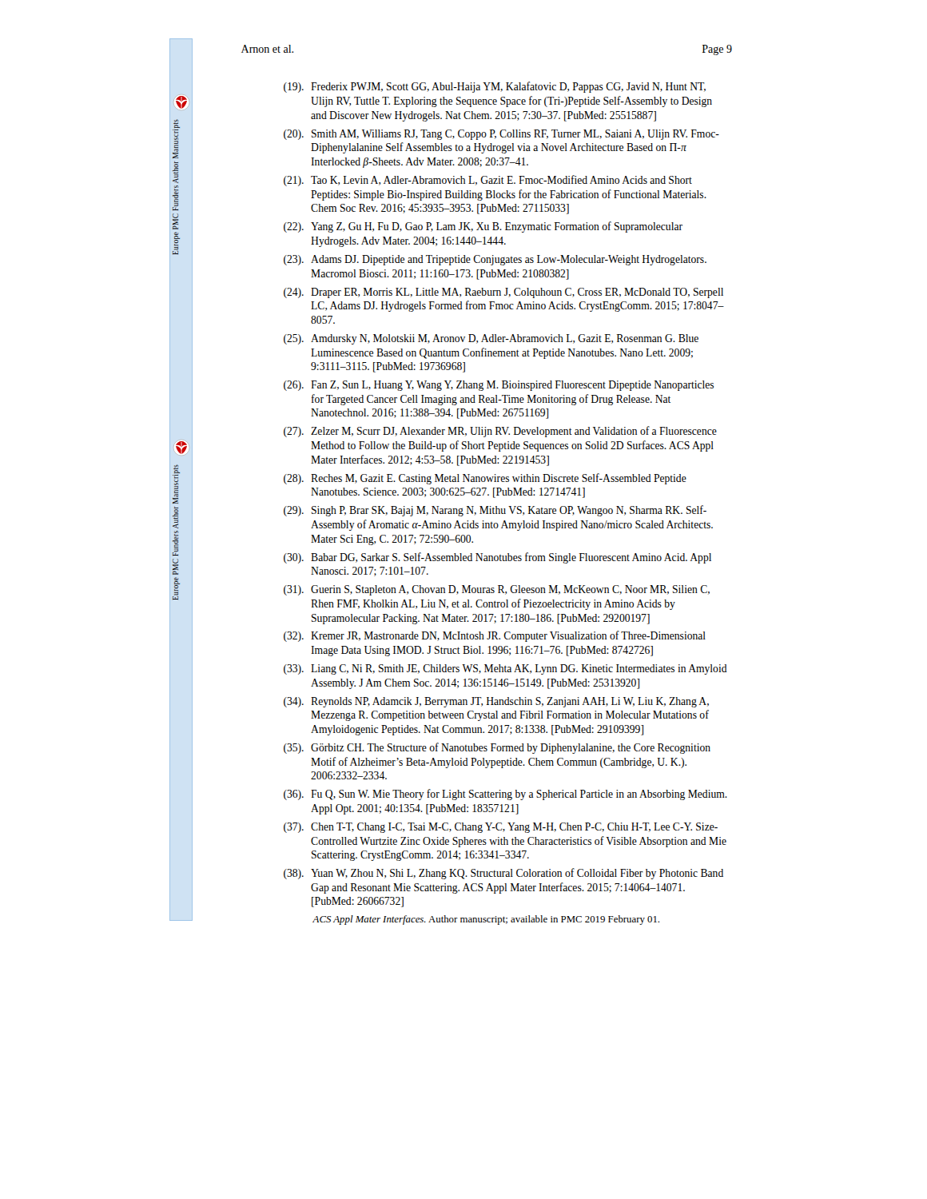Europe PMC Funders Author Manuscripts
Europe PMC Funders Author Manuscripts
Arnon et al. Page 9
(19). Frederix PWJM, Scott GG, Abul-Haija YM, Kalafatovic D, Pappas CG, Javid N, Hunt NT, Ulijn RV, Tuttle T. Exploring the Sequence Space for (Tri-)Peptide Self-Assembly to Design and Discover New Hydrogels. Nat Chem. 2015; 7:30–37. [PubMed: 25515887]
(20). Smith AM, Williams RJ, Tang C, Coppo P, Collins RF, Turner ML, Saiani A, Ulijn RV. Fmoc-Diphenylalanine Self Assembles to a Hydrogel via a Novel Architecture Based on Π-π Interlocked β-Sheets. Adv Mater. 2008; 20:37–41.
(21). Tao K, Levin A, Adler-Abramovich L, Gazit E. Fmoc-Modified Amino Acids and Short Peptides: Simple Bio-Inspired Building Blocks for the Fabrication of Functional Materials. Chem Soc Rev. 2016; 45:3935–3953. [PubMed: 27115033]
(22). Yang Z, Gu H, Fu D, Gao P, Lam JK, Xu B. Enzymatic Formation of Supramolecular Hydrogels. Adv Mater. 2004; 16:1440–1444.
(23). Adams DJ. Dipeptide and Tripeptide Conjugates as Low-Molecular-Weight Hydrogelators. Macromol Biosci. 2011; 11:160–173. [PubMed: 21080382]
(24). Draper ER, Morris KL, Little MA, Raeburn J, Colquhoun C, Cross ER, McDonald TO, Serpell LC, Adams DJ. Hydrogels Formed from Fmoc Amino Acids. CrystEngComm. 2015; 17:8047–8057.
(25). Amdursky N, Molotskii M, Aronov D, Adler-Abramovich L, Gazit E, Rosenman G. Blue Luminescence Based on Quantum Confinement at Peptide Nanotubes. Nano Lett. 2009; 9:3111–3115. [PubMed: 19736968]
(26). Fan Z, Sun L, Huang Y, Wang Y, Zhang M. Bioinspired Fluorescent Dipeptide Nanoparticles for Targeted Cancer Cell Imaging and Real-Time Monitoring of Drug Release. Nat Nanotechnol. 2016; 11:388–394. [PubMed: 26751169]
(27). Zelzer M, Scurr DJ, Alexander MR, Ulijn RV. Development and Validation of a Fluorescence Method to Follow the Build-up of Short Peptide Sequences on Solid 2D Surfaces. ACS Appl Mater Interfaces. 2012; 4:53–58. [PubMed: 22191453]
(28). Reches M, Gazit E. Casting Metal Nanowires within Discrete Self-Assembled Peptide Nanotubes. Science. 2003; 300:625–627. [PubMed: 12714741]
(29). Singh P, Brar SK, Bajaj M, Narang N, Mithu VS, Katare OP, Wangoo N, Sharma RK. Self-Assembly of Aromatic α-Amino Acids into Amyloid Inspired Nano/micro Scaled Architects. Mater Sci Eng, C. 2017; 72:590–600.
(30). Babar DG, Sarkar S. Self-Assembled Nanotubes from Single Fluorescent Amino Acid. Appl Nanosci. 2017; 7:101–107.
(31). Guerin S, Stapleton A, Chovan D, Mouras R, Gleeson M, McKeown C, Noor MR, Silien C, Rhen FMF, Kholkin AL, Liu N, et al. Control of Piezoelectricity in Amino Acids by Supramolecular Packing. Nat Mater. 2017; 17:180–186. [PubMed: 29200197]
(32). Kremer JR, Mastronarde DN, McIntosh JR. Computer Visualization of Three-Dimensional Image Data Using IMOD. J Struct Biol. 1996; 116:71–76. [PubMed: 8742726]
(33). Liang C, Ni R, Smith JE, Childers WS, Mehta AK, Lynn DG. Kinetic Intermediates in Amyloid Assembly. J Am Chem Soc. 2014; 136:15146–15149. [PubMed: 25313920]
(34). Reynolds NP, Adamcik J, Berryman JT, Handschin S, Zanjani AAH, Li W, Liu K, Zhang A, Mezzenga R. Competition between Crystal and Fibril Formation in Molecular Mutations of Amyloidogenic Peptides. Nat Commun. 2017; 8:1338. [PubMed: 29109399]
(35). Görbitz CH. The Structure of Nanotubes Formed by Diphenylalanine, the Core Recognition Motif of Alzheimer’s Beta-Amyloid Polypeptide. Chem Commun (Cambridge, U. K.). 2006:2332–2334.
(36). Fu Q, Sun W. Mie Theory for Light Scattering by a Spherical Particle in an Absorbing Medium. Appl Opt. 2001; 40:1354. [PubMed: 18357121]
(37). Chen T-T, Chang I-C, Tsai M-C, Chang Y-C, Yang M-H, Chen P-C, Chiu H-T, Lee C-Y. Size-Controlled Wurtzite Zinc Oxide Spheres with the Characteristics of Visible Absorption and Mie Scattering. CrystEngComm. 2014; 16:3341–3347.
(38). Yuan W, Zhou N, Shi L, Zhang KQ. Structural Coloration of Colloidal Fiber by Photonic Band Gap and Resonant Mie Scattering. ACS Appl Mater Interfaces. 2015; 7:14064–14071. [PubMed: 26066732]
ACS Appl Mater Interfaces. Author manuscript; available in PMC 2019 February 01.